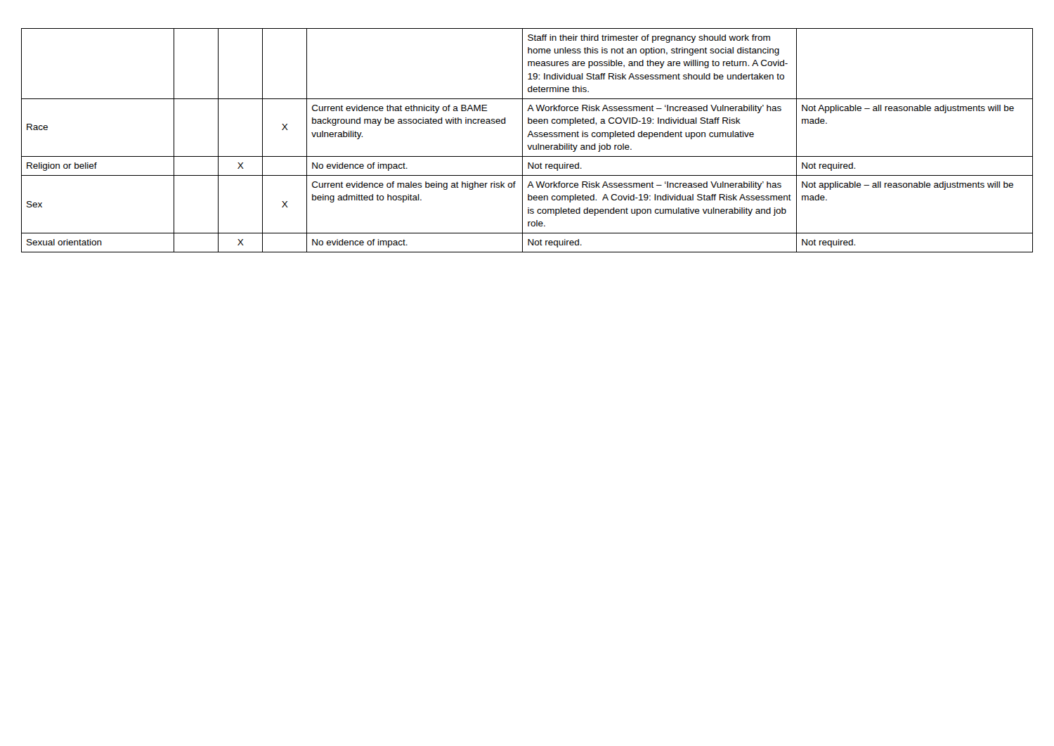| | | | | | Staff in their third trimester of pregnancy should work from home unless this is not an option, stringent social distancing measures are possible, and they are willing to return. A Covid-19: Individual Staff Risk Assessment should be undertaken to determine this. | |
| Race | | | X | Current evidence that ethnicity of a BAME background may be associated with increased vulnerability. | A Workforce Risk Assessment – ‘Increased Vulnerability’ has been completed, a COVID-19: Individual Staff Risk Assessment is completed dependent upon cumulative vulnerability and job role. | Not Applicable – all reasonable adjustments will be made. |
| Religion or belief | | X | | No evidence of impact. | Not required. | Not required. |
| Sex | | | X | Current evidence of males being at higher risk of being admitted to hospital. | A Workforce Risk Assessment – ‘Increased Vulnerability’ has been completed. A Covid-19: Individual Staff Risk Assessment is completed dependent upon cumulative vulnerability and job role. | Not applicable – all reasonable adjustments will be made. |
| Sexual orientation | | X | | No evidence of impact. | Not required. | Not required. |